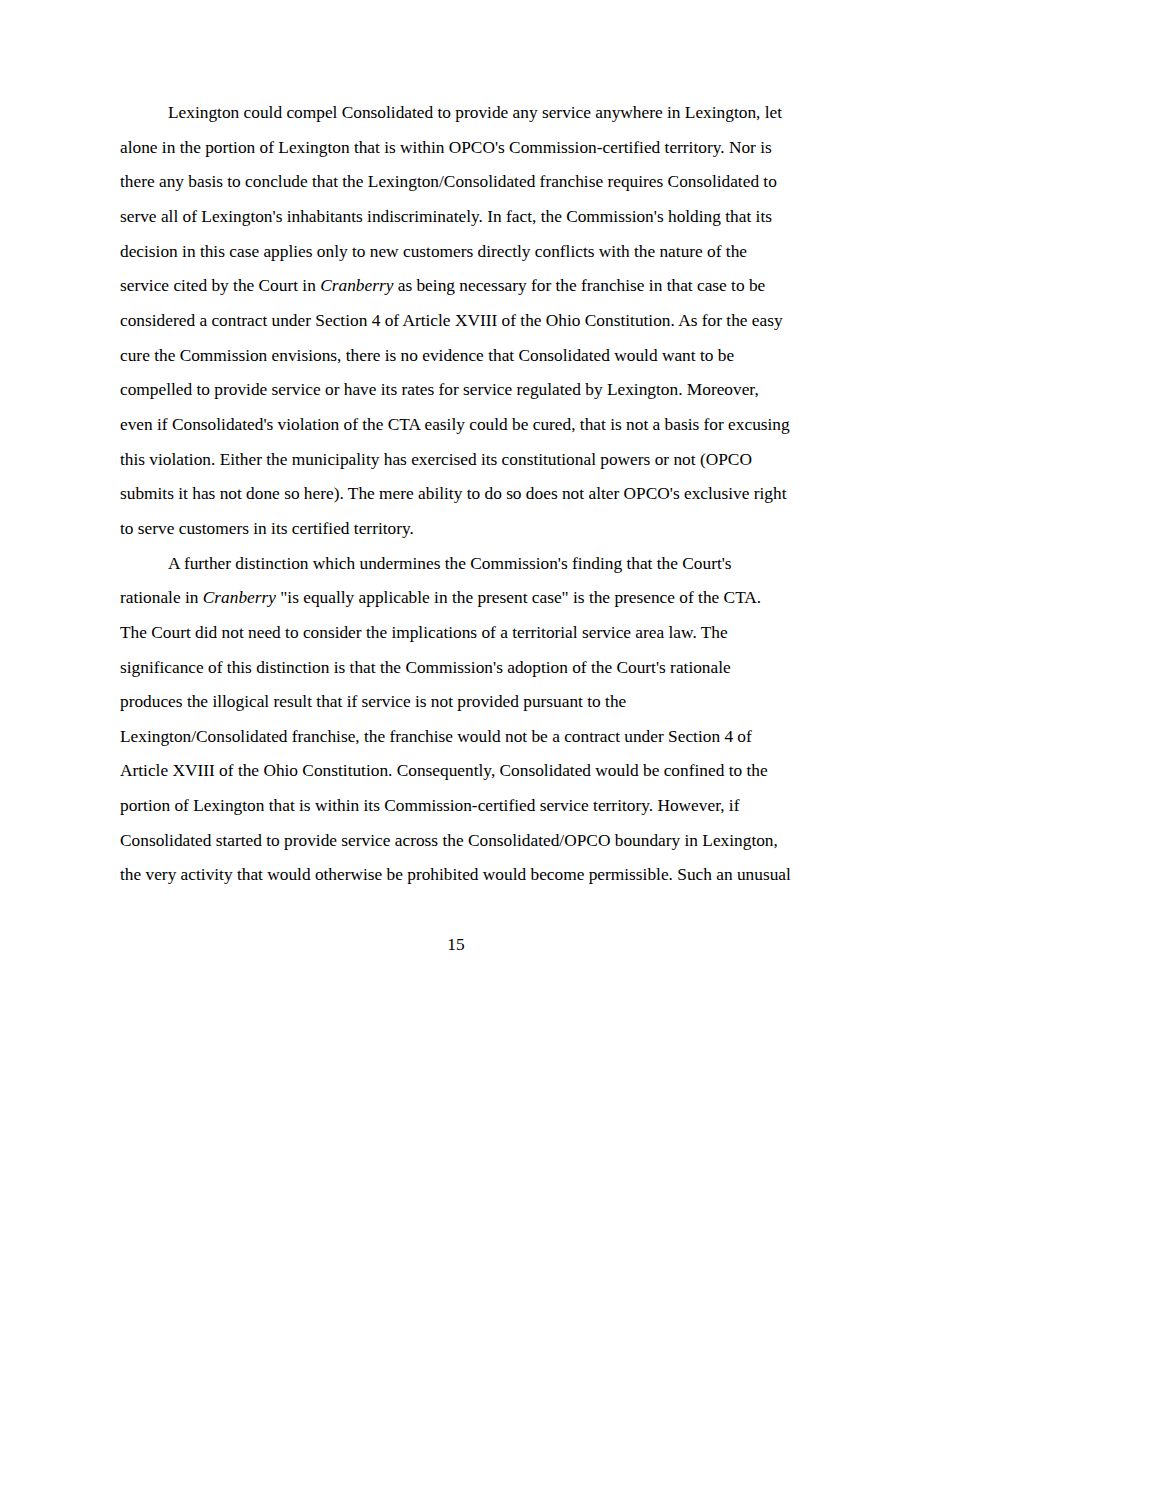Lexington could compel Consolidated to provide any service anywhere in Lexington, let alone in the portion of Lexington that is within OPCO's Commission-certified territory. Nor is there any basis to conclude that the Lexington/Consolidated franchise requires Consolidated to serve all of Lexington's inhabitants indiscriminately. In fact, the Commission's holding that its decision in this case applies only to new customers directly conflicts with the nature of the service cited by the Court in Cranberry as being necessary for the franchise in that case to be considered a contract under Section 4 of Article XVIII of the Ohio Constitution. As for the easy cure the Commission envisions, there is no evidence that Consolidated would want to be compelled to provide service or have its rates for service regulated by Lexington. Moreover, even if Consolidated's violation of the CTA easily could be cured, that is not a basis for excusing this violation. Either the municipality has exercised its constitutional powers or not (OPCO submits it has not done so here). The mere ability to do so does not alter OPCO's exclusive right to serve customers in its certified territory.
A further distinction which undermines the Commission's finding that the Court's rationale in Cranberry "is equally applicable in the present case" is the presence of the CTA. The Court did not need to consider the implications of a territorial service area law. The significance of this distinction is that the Commission's adoption of the Court's rationale produces the illogical result that if service is not provided pursuant to the Lexington/Consolidated franchise, the franchise would not be a contract under Section 4 of Article XVIII of the Ohio Constitution. Consequently, Consolidated would be confined to the portion of Lexington that is within its Commission-certified service territory. However, if Consolidated started to provide service across the Consolidated/OPCO boundary in Lexington, the very activity that would otherwise be prohibited would become permissible. Such an unusual
15